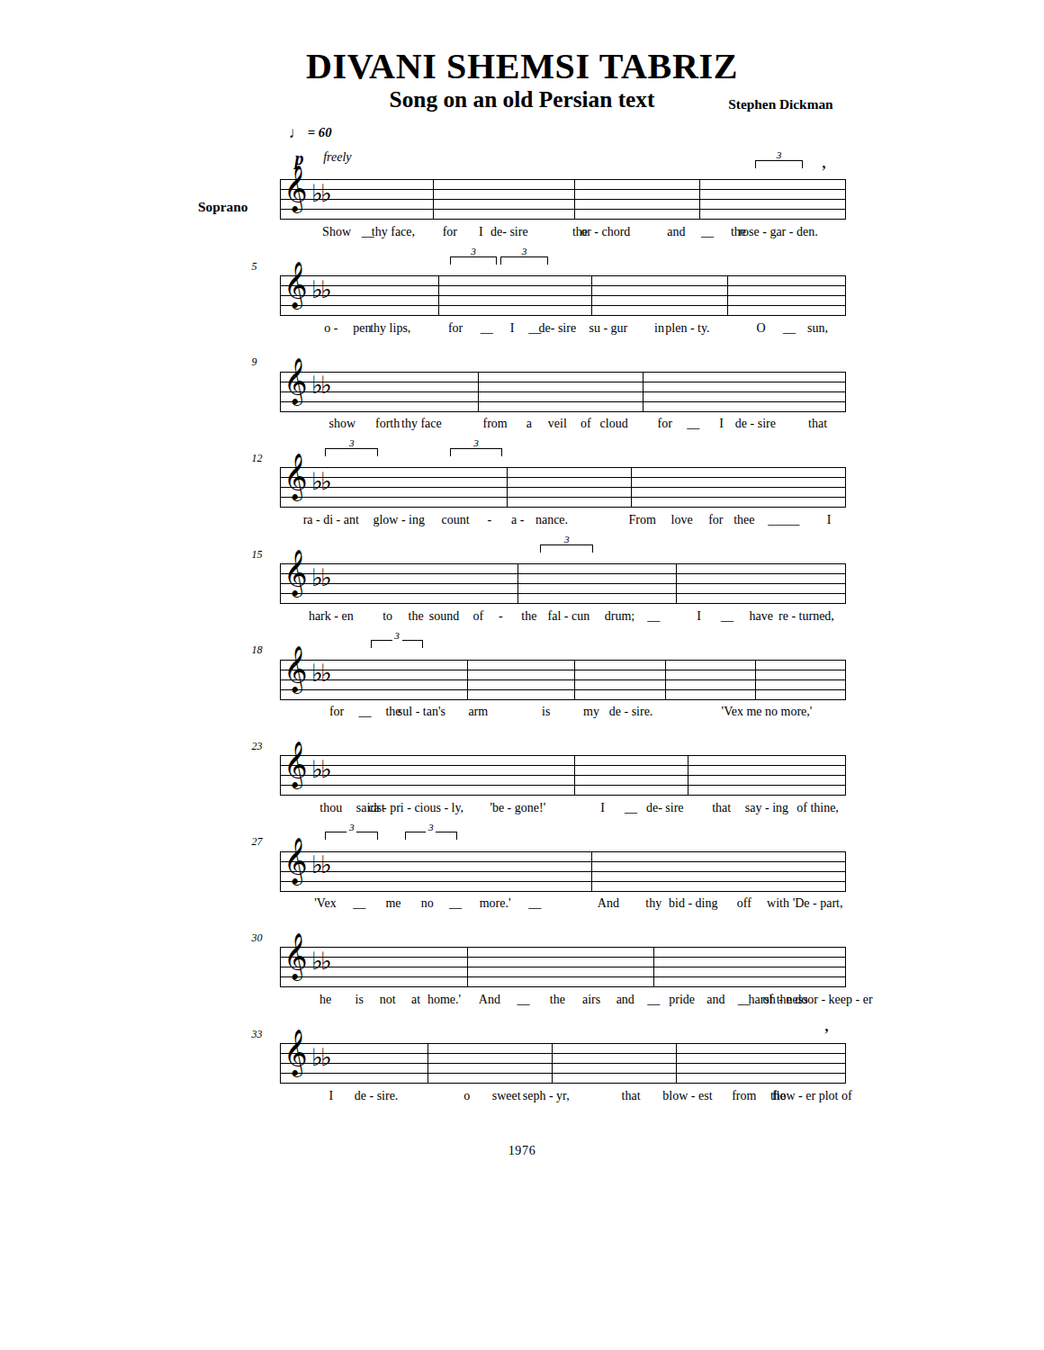DIVANI SHEMSI TABRIZ
Song on an old Persian text
Stephen Dickman
♩ = 60
p
freely
Soprano
𝄞
♭♭
3
’
Show __ thy face, for I de- sire the or - chord and __ the rose - gar - den.
5
𝄞
♭♭
3
3
o - pen thy lips, for __ I __ de- sire su - gur in plen - ty. O __ sun,
9
𝄞
♭♭
show forth thy face from a veil of cloud for __ I de - sire that
12
𝄞
♭♭
3
3
ra - di - ant glow - ing count - a - nance. From love for thee _____ I
15
𝄞
♭♭
3
hark - en to the sound of - the fal - cun drum; __ I __ have re - turned,
18
𝄞
♭♭
3
for __ the sul - tan's arm is my de - sire. 'Vex me no more,'
23
𝄞
♭♭
thou saidst ca - pri - cious - ly, 'be - gone!' I __ de- sire that say - ing of thine,
27
𝄞
♭♭
3
3
'Vex __ me no __ more.' __ And thy bid - ding off with 'De - part,
30
𝄞
♭♭
he is not at home.' And __ the airs and __ pride and __ harsh - ness of the door - keep - er
33
𝄞
♭♭
’
I de - sire. o sweet seph - yr, that blow - est from the flow - er plot of
1976